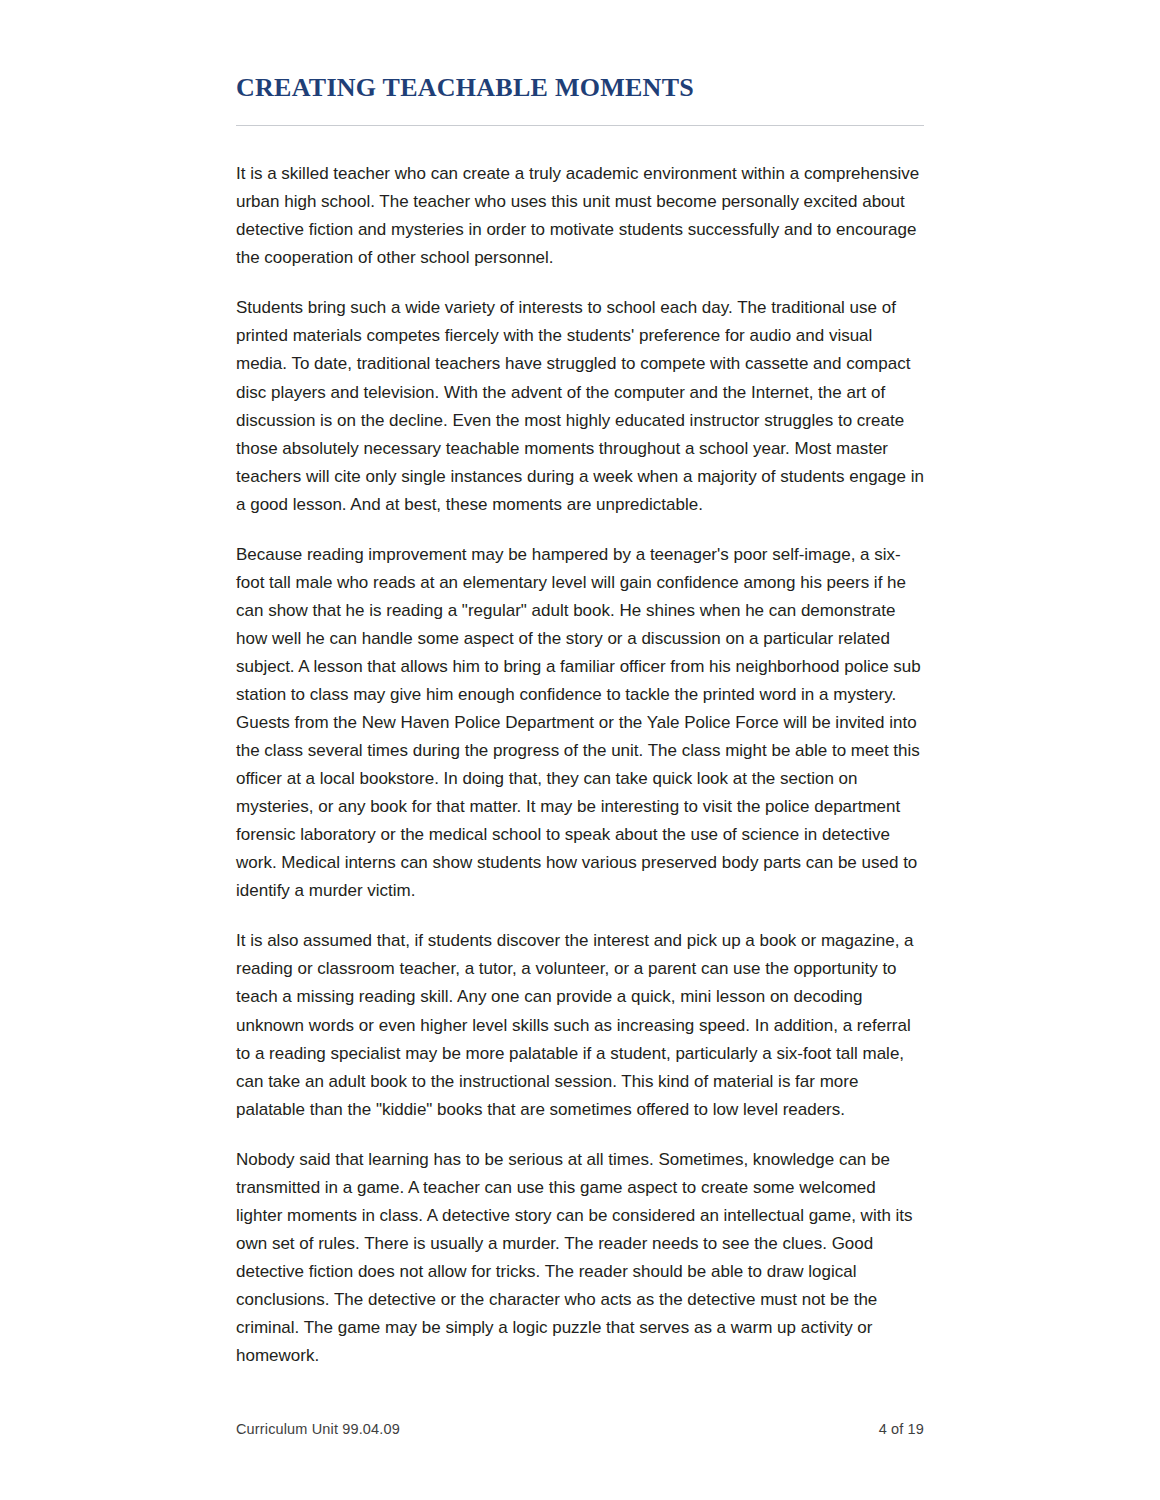CREATING TEACHABLE MOMENTS
It is a skilled teacher who can create a truly academic environment within a comprehensive urban high school. The teacher who uses this unit must become personally excited about detective fiction and mysteries in order to motivate students successfully and to encourage the cooperation of other school personnel.
Students bring such a wide variety of interests to school each day. The traditional use of printed materials competes fiercely with the students' preference for audio and visual media. To date, traditional teachers have struggled to compete with cassette and compact disc players and television. With the advent of the computer and the Internet, the art of discussion is on the decline. Even the most highly educated instructor struggles to create those absolutely necessary teachable moments throughout a school year. Most master teachers will cite only single instances during a week when a majority of students engage in a good lesson. And at best, these moments are unpredictable.
Because reading improvement may be hampered by a teenager's poor self-image, a six-foot tall male who reads at an elementary level will gain confidence among his peers if he can show that he is reading a "regular" adult book. He shines when he can demonstrate how well he can handle some aspect of the story or a discussion on a particular related subject. A lesson that allows him to bring a familiar officer from his neighborhood police sub station to class may give him enough confidence to tackle the printed word in a mystery. Guests from the New Haven Police Department or the Yale Police Force will be invited into the class several times during the progress of the unit. The class might be able to meet this officer at a local bookstore. In doing that, they can take quick look at the section on mysteries, or any book for that matter. It may be interesting to visit the police department forensic laboratory or the medical school to speak about the use of science in detective work. Medical interns can show students how various preserved body parts can be used to identify a murder victim.
It is also assumed that, if students discover the interest and pick up a book or magazine, a reading or classroom teacher, a tutor, a volunteer, or a parent can use the opportunity to teach a missing reading skill. Any one can provide a quick, mini lesson on decoding unknown words or even higher level skills such as increasing speed. In addition, a referral to a reading specialist may be more palatable if a student, particularly a six-foot tall male, can take an adult book to the instructional session. This kind of material is far more palatable than the "kiddie" books that are sometimes offered to low level readers.
Nobody said that learning has to be serious at all times. Sometimes, knowledge can be transmitted in a game. A teacher can use this game aspect to create some welcomed lighter moments in class. A detective story can be considered an intellectual game, with its own set of rules. There is usually a murder. The reader needs to see the clues. Good detective fiction does not allow for tricks. The reader should be able to draw logical conclusions. The detective or the character who acts as the detective must not be the criminal. The game may be simply a logic puzzle that serves as a warm up activity or homework.
Curriculum Unit 99.04.09 4 of 19